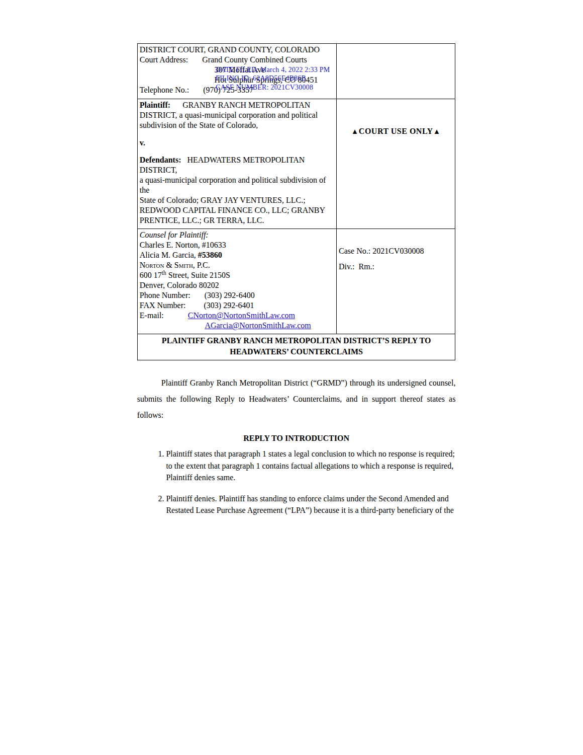| DISTRICT COURT, GRAND COUNTY, COLORADO Court Address: Grand County Combined Courts 307 Moffat Ave Hot Sulphur Springs, CO 80451 Telephone No.: (970) 725-3357 | DATE FILED: March 4, 2022 2:33 PM FILING ID: 62A8D56E4B86B CASE NUMBER: 2021CV30008 |
| Plaintiff: GRANBY RANCH METROPOLITAN DISTRICT, a quasi-municipal corporation and political subdivision of the State of Colorado, v. Defendants: HEADWATERS METROPOLITAN DISTRICT, a quasi-municipal corporation and political subdivision of the State of Colorado; GRAY JAY VENTURES, LLC.; REDWOOD CAPITAL FINANCE CO., LLC; GRANBY PRENTICE, LLC.; GR TERRA, LLC. | ▲ COURT USE ONLY ▲ |
| Counsel for Plaintiff: Charles E. Norton, #10633 Alicia M. Garcia, #53860 Norton & Smith, P.C. 600 17 th Street, Suite 2150S Denver, Colorado 80202 Phone Number: (303) 292-6400 FAX Number: (303) 292-6401 E-mail: CNorton@NortonSmithLaw.com AGarcia@NortonSmithLaw.com | Case No.: 2021CV030008 Div.: Rm.: |
| PLAINTIFF GRANBY RANCH METROPOLITAN DISTRICT’S REPLY TO HEADWATERS’ COUNTERCLAIMS |
Plaintiff Granby Ranch Metropolitan District (“GRMD”) through its undersigned counsel, submits the following Reply to Headwaters’ Counterclaims, and in support thereof states as follows:
REPLY TO INTRODUCTION
Plaintiff states that paragraph 1 states a legal conclusion to which no response is required; to the extent that paragraph 1 contains factual allegations to which a response is required, Plaintiff denies same.
Plaintiff denies. Plaintiff has standing to enforce claims under the Second Amended and Restated Lease Purchase Agreement (“LPA”) because it is a third-party beneficiary of the